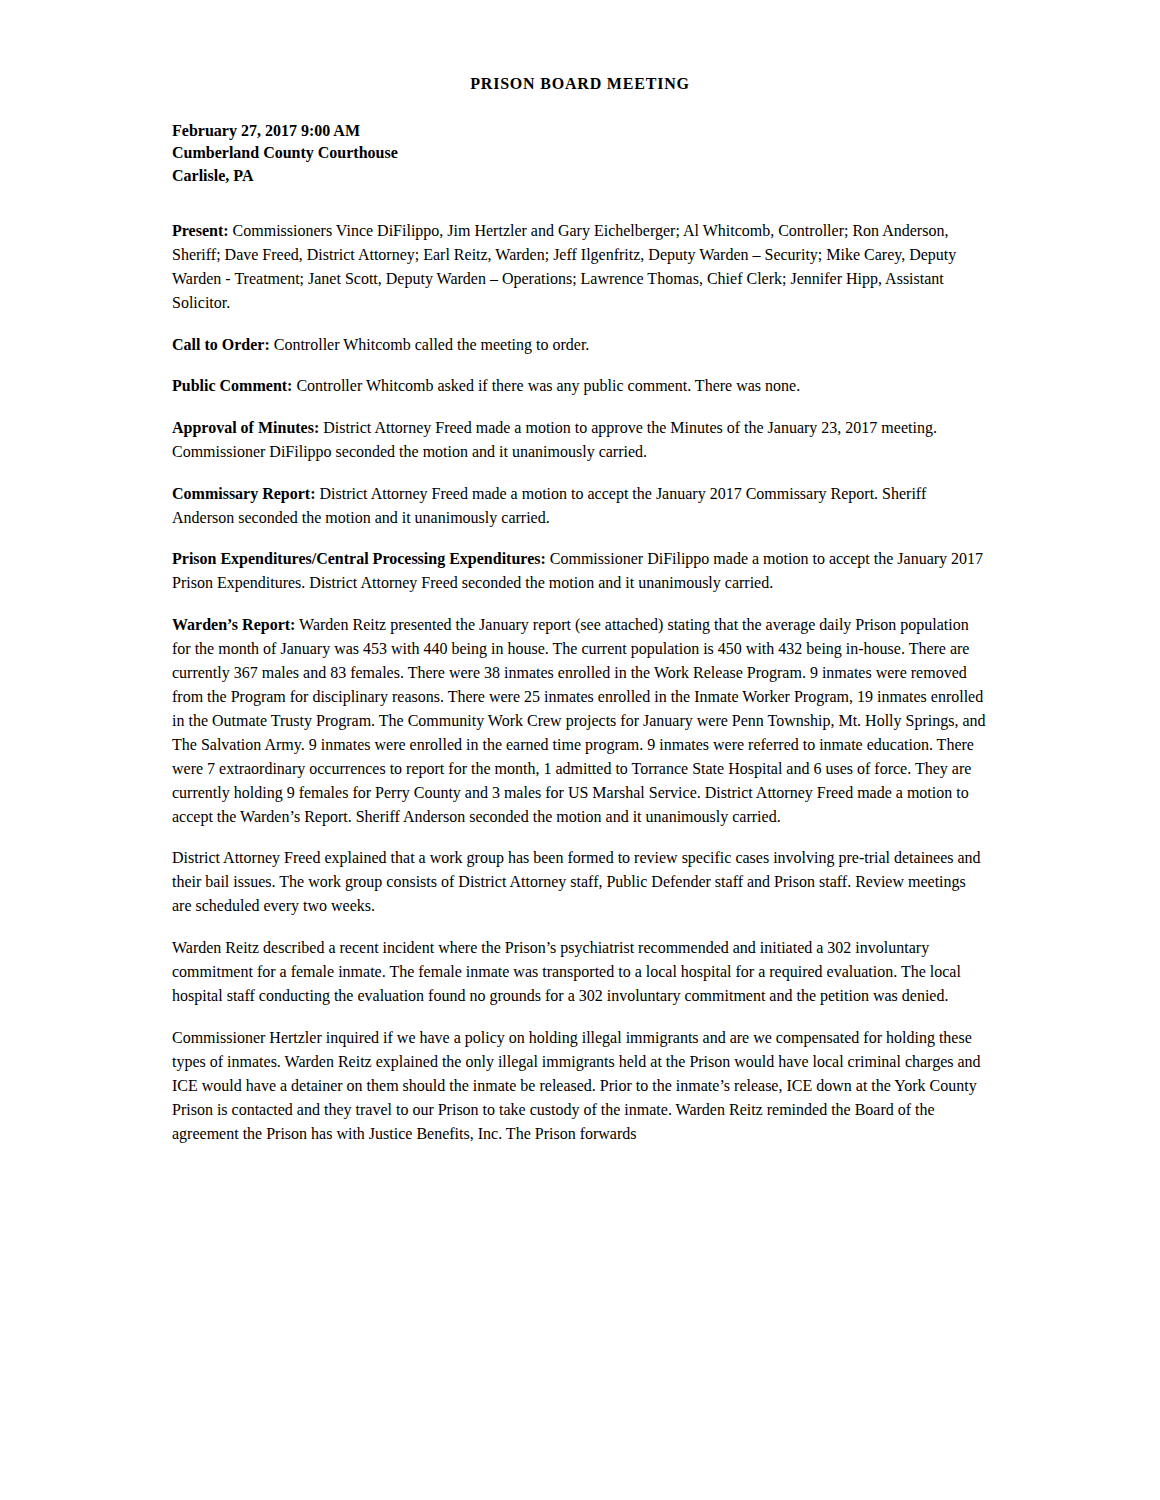PRISON BOARD MEETING
February 27, 2017 9:00 AM
Cumberland County Courthouse
Carlisle, PA
Present: Commissioners Vince DiFilippo, Jim Hertzler and Gary Eichelberger; Al Whitcomb, Controller; Ron Anderson, Sheriff; Dave Freed, District Attorney; Earl Reitz, Warden; Jeff Ilgenfritz, Deputy Warden – Security; Mike Carey, Deputy Warden - Treatment; Janet Scott, Deputy Warden – Operations; Lawrence Thomas, Chief Clerk; Jennifer Hipp, Assistant Solicitor.
Call to Order: Controller Whitcomb called the meeting to order.
Public Comment: Controller Whitcomb asked if there was any public comment. There was none.
Approval of Minutes: District Attorney Freed made a motion to approve the Minutes of the January 23, 2017 meeting. Commissioner DiFilippo seconded the motion and it unanimously carried.
Commissary Report: District Attorney Freed made a motion to accept the January 2017 Commissary Report. Sheriff Anderson seconded the motion and it unanimously carried.
Prison Expenditures/Central Processing Expenditures: Commissioner DiFilippo made a motion to accept the January 2017 Prison Expenditures. District Attorney Freed seconded the motion and it unanimously carried.
Warden’s Report: Warden Reitz presented the January report (see attached) stating that the average daily Prison population for the month of January was 453 with 440 being in house. The current population is 450 with 432 being in-house. There are currently 367 males and 83 females. There were 38 inmates enrolled in the Work Release Program. 9 inmates were removed from the Program for disciplinary reasons. There were 25 inmates enrolled in the Inmate Worker Program, 19 inmates enrolled in the Outmate Trusty Program. The Community Work Crew projects for January were Penn Township, Mt. Holly Springs, and The Salvation Army. 9 inmates were enrolled in the earned time program. 9 inmates were referred to inmate education. There were 7 extraordinary occurrences to report for the month, 1 admitted to Torrance State Hospital and 6 uses of force. They are currently holding 9 females for Perry County and 3 males for US Marshal Service. District Attorney Freed made a motion to accept the Warden’s Report. Sheriff Anderson seconded the motion and it unanimously carried.
District Attorney Freed explained that a work group has been formed to review specific cases involving pre-trial detainees and their bail issues. The work group consists of District Attorney staff, Public Defender staff and Prison staff. Review meetings are scheduled every two weeks.
Warden Reitz described a recent incident where the Prison’s psychiatrist recommended and initiated a 302 involuntary commitment for a female inmate. The female inmate was transported to a local hospital for a required evaluation. The local hospital staff conducting the evaluation found no grounds for a 302 involuntary commitment and the petition was denied.
Commissioner Hertzler inquired if we have a policy on holding illegal immigrants and are we compensated for holding these types of inmates. Warden Reitz explained the only illegal immigrants held at the Prison would have local criminal charges and ICE would have a detainer on them should the inmate be released. Prior to the inmate’s release, ICE down at the York County Prison is contacted and they travel to our Prison to take custody of the inmate. Warden Reitz reminded the Board of the agreement the Prison has with Justice Benefits, Inc. The Prison forwards